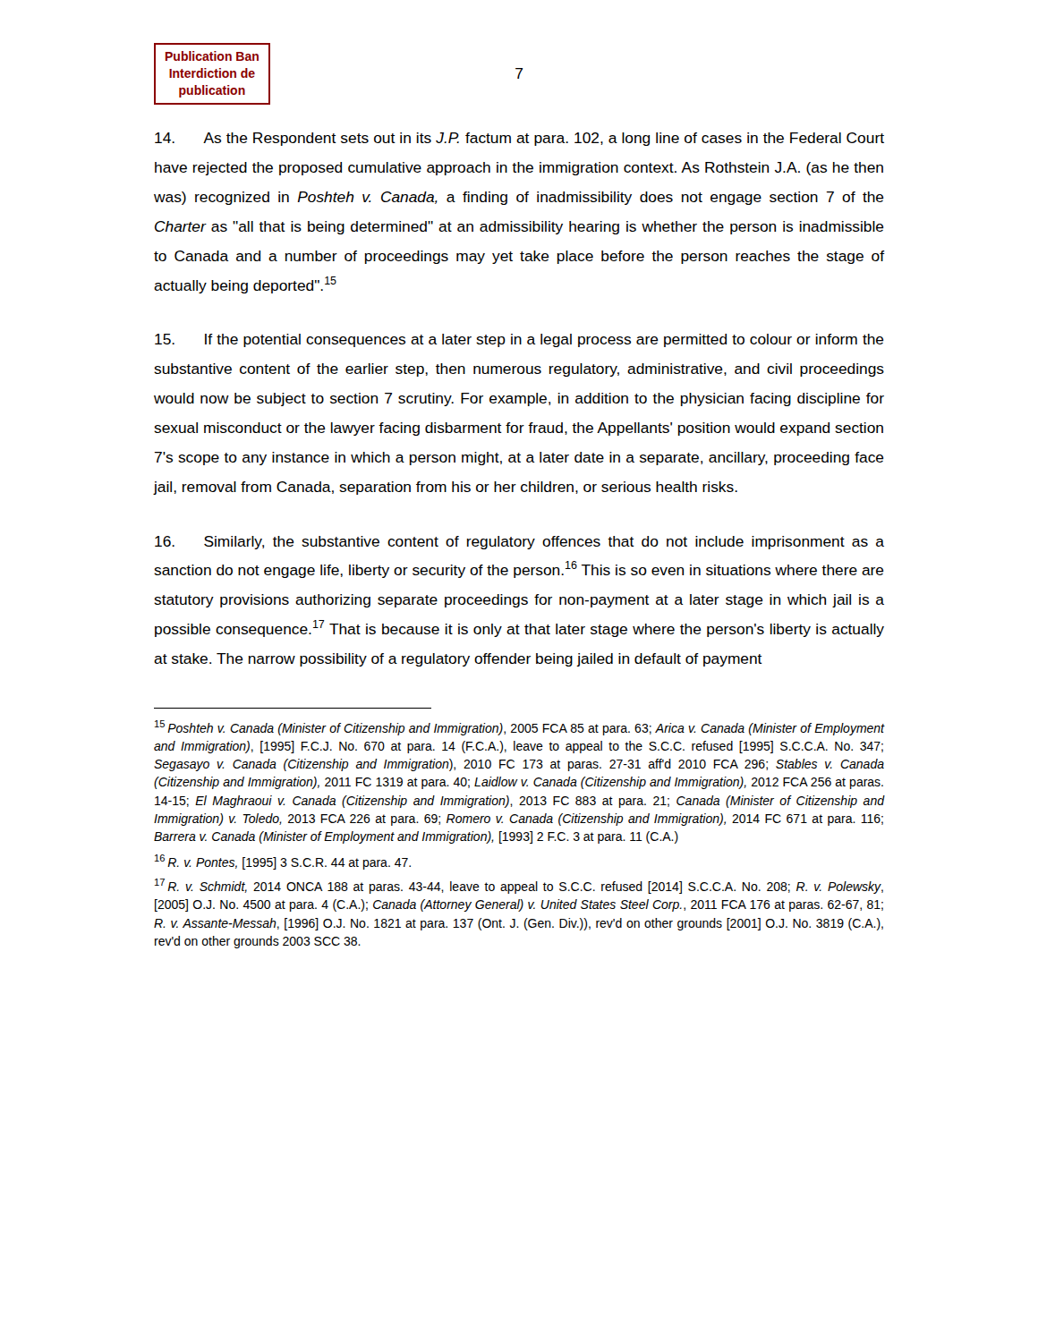Publication Ban
Interdiction de
publication
7
14. As the Respondent sets out in its J.P. factum at para. 102, a long line of cases in the Federal Court have rejected the proposed cumulative approach in the immigration context. As Rothstein J.A. (as he then was) recognized in Poshteh v. Canada, a finding of inadmissibility does not engage section 7 of the Charter as "all that is being determined" at an admissibility hearing is whether the person is inadmissible to Canada and a number of proceedings may yet take place before the person reaches the stage of actually being deported".15
15. If the potential consequences at a later step in a legal process are permitted to colour or inform the substantive content of the earlier step, then numerous regulatory, administrative, and civil proceedings would now be subject to section 7 scrutiny. For example, in addition to the physician facing discipline for sexual misconduct or the lawyer facing disbarment for fraud, the Appellants' position would expand section 7's scope to any instance in which a person might, at a later date in a separate, ancillary, proceeding face jail, removal from Canada, separation from his or her children, or serious health risks.
16. Similarly, the substantive content of regulatory offences that do not include imprisonment as a sanction do not engage life, liberty or security of the person.16 This is so even in situations where there are statutory provisions authorizing separate proceedings for non-payment at a later stage in which jail is a possible consequence.17 That is because it is only at that later stage where the person's liberty is actually at stake. The narrow possibility of a regulatory offender being jailed in default of payment
15 Poshteh v. Canada (Minister of Citizenship and Immigration), 2005 FCA 85 at para. 63; Arica v. Canada (Minister of Employment and Immigration), [1995] F.C.J. No. 670 at para. 14 (F.C.A.), leave to appeal to the S.C.C. refused [1995] S.C.C.A. No. 347; Segasayo v. Canada (Citizenship and Immigration), 2010 FC 173 at paras. 27-31 aff'd 2010 FCA 296; Stables v. Canada (Citizenship and Immigration), 2011 FC 1319 at para. 40; Laidlow v. Canada (Citizenship and Immigration), 2012 FCA 256 at paras. 14-15; El Maghraoui v. Canada (Citizenship and Immigration), 2013 FC 883 at para. 21; Canada (Minister of Citizenship and Immigration) v. Toledo, 2013 FCA 226 at para. 69; Romero v. Canada (Citizenship and Immigration), 2014 FC 671 at para. 116; Barrera v. Canada (Minister of Employment and Immigration), [1993] 2 F.C. 3 at para. 11 (C.A.)
16 R. v. Pontes, [1995] 3 S.C.R. 44 at para. 47.
17 R. v. Schmidt, 2014 ONCA 188 at paras. 43-44, leave to appeal to S.C.C. refused [2014] S.C.C.A. No. 208; R. v. Polewsky, [2005] O.J. No. 4500 at para. 4 (C.A.); Canada (Attorney General) v. United States Steel Corp., 2011 FCA 176 at paras. 62-67, 81; R. v. Assante-Messah, [1996] O.J. No. 1821 at para. 137 (Ont. J. (Gen. Div.)), rev'd on other grounds [2001] O.J. No. 3819 (C.A.), rev'd on other grounds 2003 SCC 38.